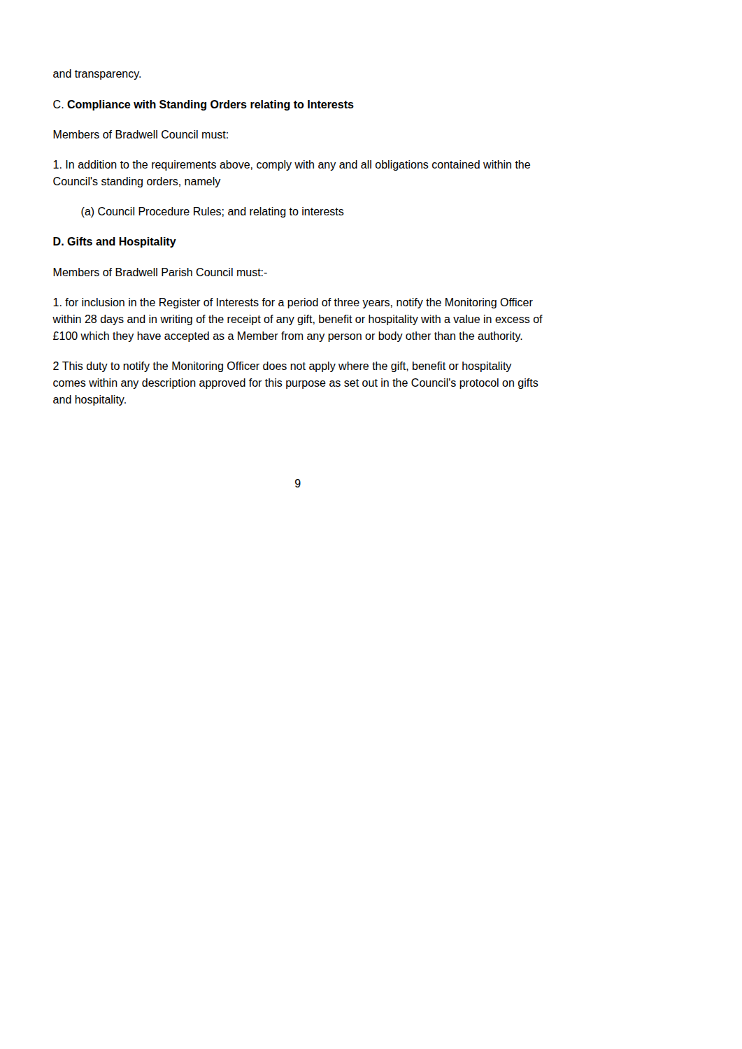and transparency.
C. Compliance with Standing Orders relating to Interests
Members of Bradwell Council must:
1. In addition to the requirements above, comply with any and all obligations contained within the Council's standing orders, namely
(a) Council Procedure Rules; and relating to interests
D. Gifts and Hospitality
Members of Bradwell Parish Council must:-
1. for inclusion in the Register of Interests for a period of three years, notify the Monitoring Officer within 28 days and in writing of the receipt of any gift, benefit or hospitality with a value in excess of £100 which they have accepted as a Member from any person or body other than the authority.
2 This duty to notify the Monitoring Officer does not apply where the gift, benefit or hospitality comes within any description approved for this purpose as set out in the Council's protocol on gifts and hospitality.
9